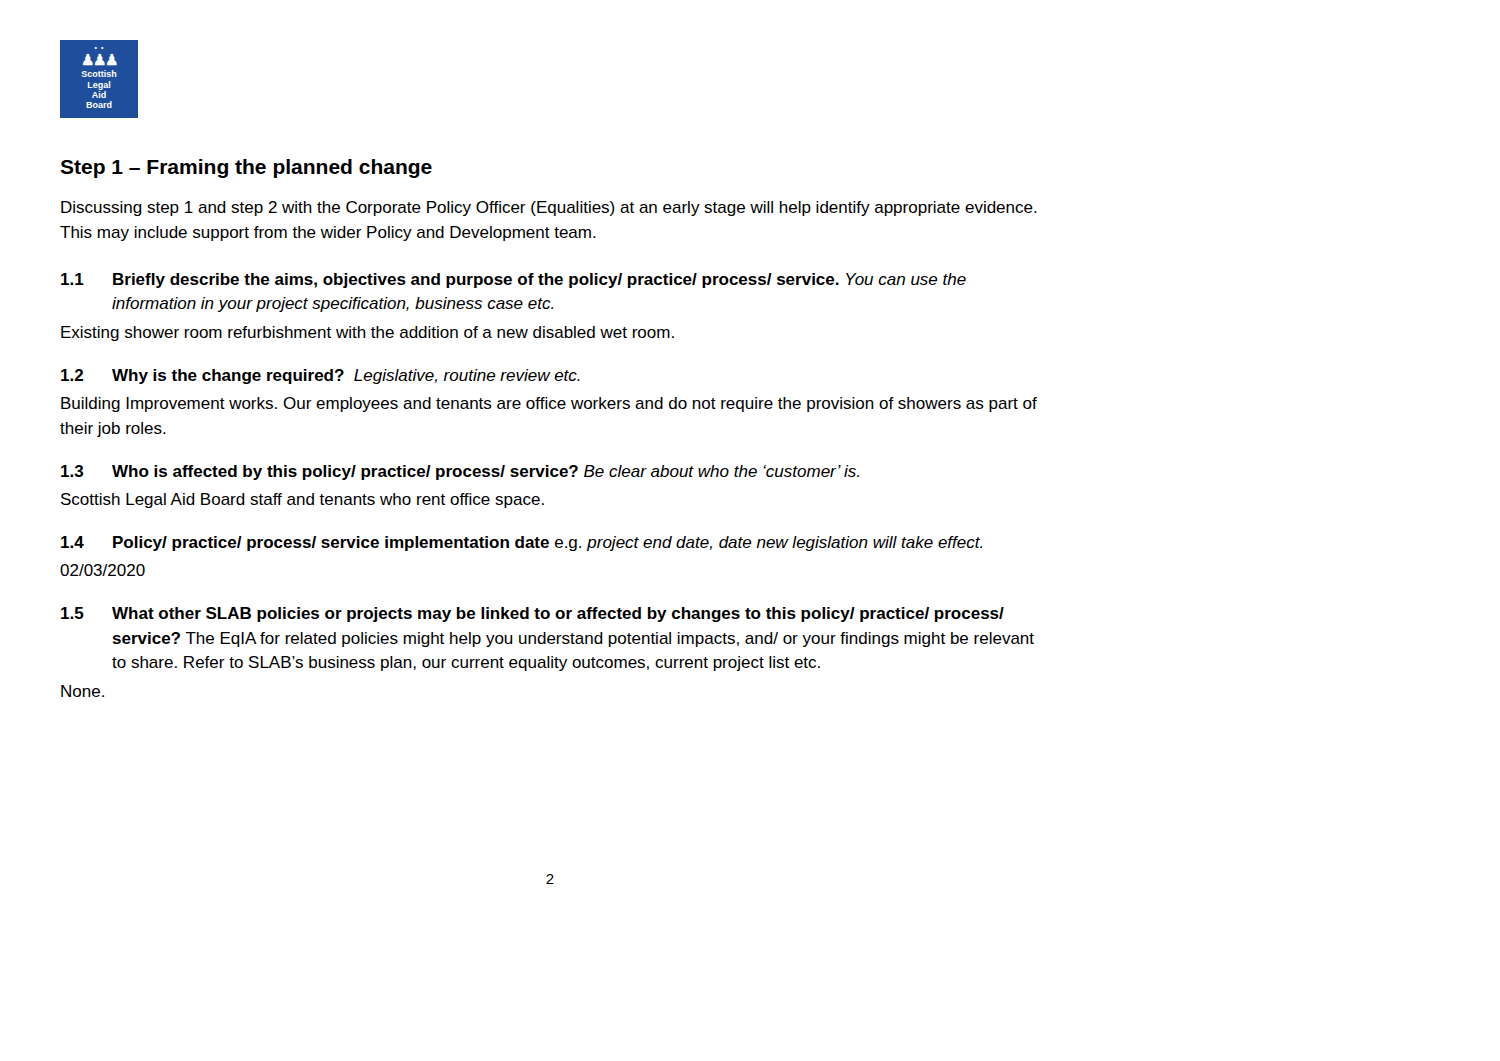• • ♟♟♟ Scottish
Legal
Aid
Board
Step 1 – Framing the planned change
Discussing step 1 and step 2 with the Corporate Policy Officer (Equalities) at an early stage will help identify appropriate evidence. This may include support from the wider Policy and Development team.
1.1
Briefly describe the aims, objectives and purpose of the policy/ practice/ process/ service. You can use the information in your project specification, business case etc.
Existing shower room refurbishment with the addition of a new disabled wet room.
1.2
Why is the change required? Legislative, routine review etc.
Building Improvement works. Our employees and tenants are office workers and do not require the provision of showers as part of their job roles.
1.3
Who is affected by this policy/ practice/ process/ service? Be clear about who the ‘customer’ is.
Scottish Legal Aid Board staff and tenants who rent office space.
1.4
Policy/ practice/ process/ service implementation date e.g. project end date, date new legislation will take effect.
02/03/2020
1.5
What other SLAB policies or projects may be linked to or affected by changes to this policy/ practice/ process/ service? The EqIA for related policies might help you understand potential impacts, and/ or your findings might be relevant to share. Refer to SLAB’s business plan, our current equality outcomes, current project list etc.
None.
2